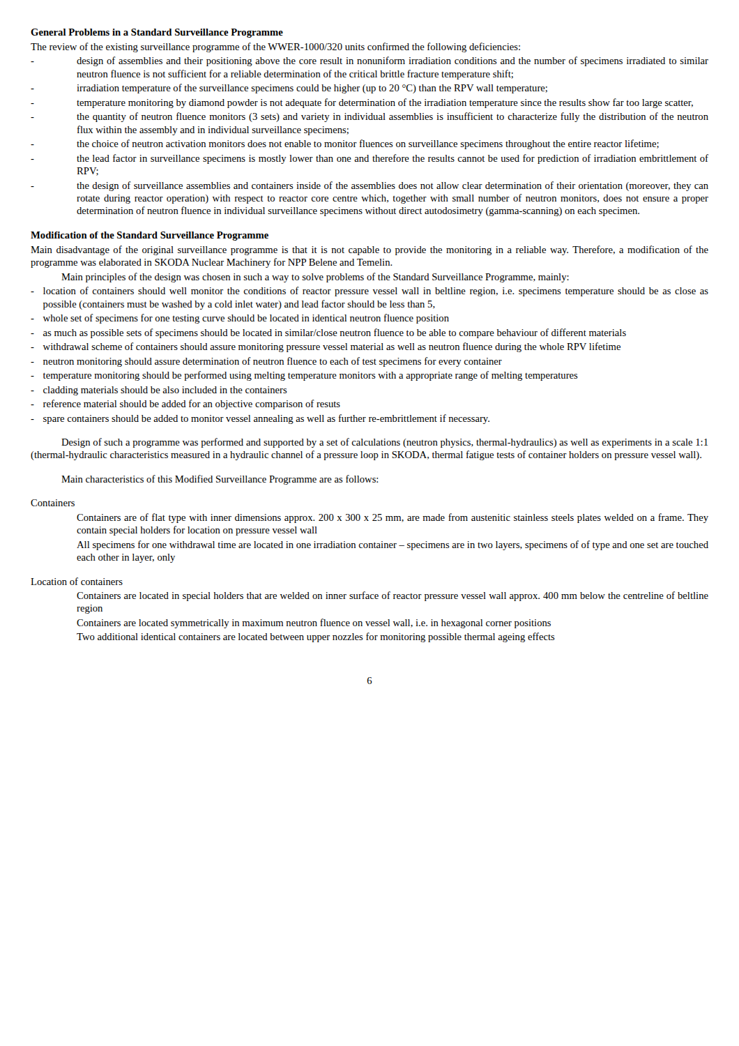General Problems in a Standard Surveillance Programme
The review of the existing surveillance programme of the WWER-1000/320 units confirmed the following deficiencies:
- design of assemblies and their positioning above the core result in nonuniform irradiation conditions and the number of specimens irradiated to similar neutron fluence is not sufficient for a reliable determination of the critical brittle fracture temperature shift;
- irradiation temperature of the surveillance specimens could be higher (up to 20 °C) than the RPV wall temperature;
- temperature monitoring by diamond powder is not adequate for determination of the irradiation temperature since the results show far too large scatter,
- the quantity of neutron fluence monitors (3 sets) and variety in individual assemblies is insufficient to characterize fully the distribution of the neutron flux within the assembly and in individual surveillance specimens;
- the choice of neutron activation monitors does not enable to monitor fluences on surveillance specimens throughout the entire reactor lifetime;
- the lead factor in surveillance specimens is mostly lower than one and therefore the results cannot be used for prediction of irradiation embrittlement of RPV;
- the design of surveillance assemblies and containers inside of the assemblies does not allow clear determination of their orientation (moreover, they can rotate during reactor operation) with respect to reactor core centre which, together with small number of neutron monitors, does not ensure a proper determination of neutron fluence in individual surveillance specimens without direct autodosimetry (gamma-scanning) on each specimen.
Modification of the Standard Surveillance Programme
Main disadvantage of the original surveillance programme is that it is not capable to provide the monitoring in a reliable way. Therefore, a modification of the programme was elaborated in SKODA Nuclear Machinery for NPP Belene and Temelin.
Main principles of the design was chosen in such a way to solve problems of the Standard Surveillance Programme, mainly:
- location of containers should well monitor the conditions of reactor pressure vessel wall in beltline region, i.e. specimens temperature should be as close as possible (containers must be washed by a cold inlet water) and lead factor should be less than 5,
- whole set of specimens for one testing curve should be located in identical neutron fluence position
- as much as possible sets of specimens should be located in similar/close neutron fluence to be able to compare behaviour of different materials
- withdrawal scheme of containers should assure monitoring pressure vessel material as well as neutron fluence during the whole RPV lifetime
- neutron monitoring should assure determination of neutron fluence to each of test specimens for every container
- temperature monitoring should be performed using melting temperature monitors with a appropriate range of melting temperatures
- cladding materials should be also included in the containers
- reference material should be added for an objective comparison of resuts
- spare containers should be added to monitor vessel annealing as well as further re-embrittlement if necessary.
Design of such a programme was performed and supported by a set of calculations (neutron physics, thermal-hydraulics) as well as experiments in a scale 1:1 (thermal-hydraulic characteristics measured in a hydraulic channel of a pressure loop in SKODA, thermal fatigue tests of container holders on pressure vessel wall).
Main characteristics of this Modified Surveillance Programme are as follows:
Containers
Containers are of flat type with inner dimensions approx. 200 x 300 x 25 mm, are made from austenitic stainless steels plates welded on a frame. They contain special holders for location on pressure vessel wall
All specimens for one withdrawal time are located in one irradiation container – specimens are in two layers, specimens of of type and one set are touched each other in layer, only
Location of containers
Containers are located in special holders that are welded on inner surface of reactor pressure vessel wall approx. 400 mm below the centreline of beltline region
Containers are located symmetrically in maximum neutron fluence on vessel wall, i.e. in hexagonal corner positions
Two additional identical containers are located between upper nozzles for monitoring possible thermal ageing effects
6